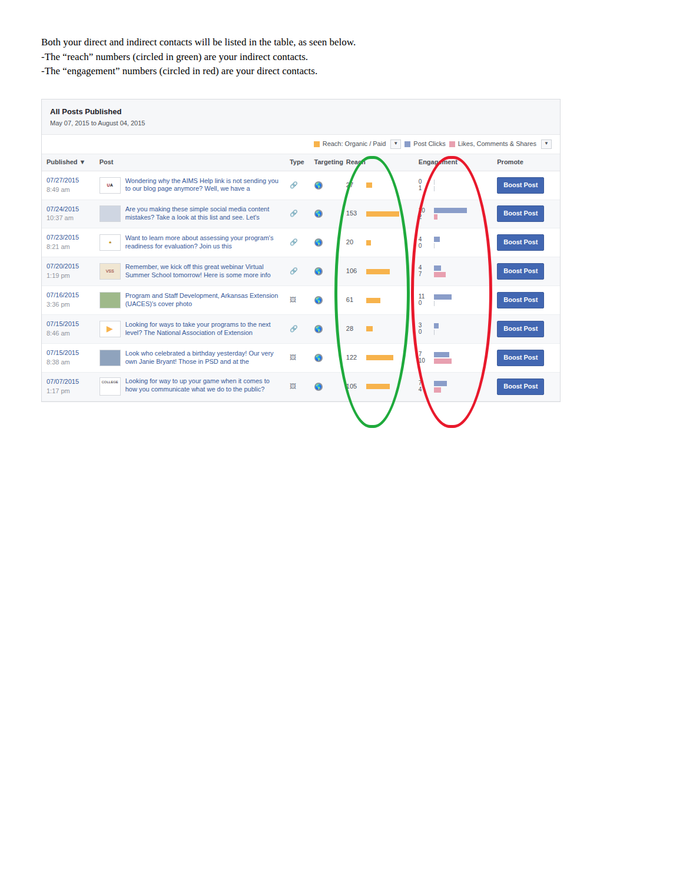Both your direct and indirect contacts will be listed in the table, as seen below.
-The “reach” numbers (circled in green) are your indirect contacts.
-The “engagement” numbers (circled in red) are your direct contacts.
All Posts Published
May 07, 2015 to August 04, 2015
Reach: Organic / Paid ▼ Post Clicks Likes, Comments & Shares ▼
| Published ▼ | Post | Type | Targeting | Reach | Engagement | Promote |
| --- | --- | --- | --- | --- | --- | --- |
| 07/27/2015 8:49 am | U A Wondering why the AIMS Help link is not sending you to our blog page anymore? Well, we have a | 🔗 | 🌎 | 27 | 0 1 | Boost Post |
| 07/24/2015 10:37 am | Are you making these simple social media content mistakes? Take a look at this list and see. Let's | 🔗 | 🌎 | 153 | 20 2 | Boost Post |
| 07/23/2015 8:21 am | ★ Want to learn more about assessing your program's readiness for evaluation? Join us this | 🔗 | 🌎 | 20 | 4 0 | Boost Post |
| 07/20/2015 1:19 pm | VSS Remember, we kick off this great webinar Virtual Summer School tomorrow! Here is some more info | 🔗 | 🌎 | 106 | 4 7 | Boost Post |
| 07/16/2015 3:36 pm | Program and Staff Development, Arkansas Extension (UACES)'s cover photo | 🖼 | 🌎 | 61 | 11 0 | Boost Post |
| 07/15/2015 8:46 am | ▶ Looking for ways to take your programs to the next level? The National Association of Extension | 🔗 | 🌎 | 28 | 3 0 | Boost Post |
| 07/15/2015 8:38 am | Look who celebrated a birthday yesterday! Our very own Janie Bryant! Those in PSD and at the | 🖼 | 🌎 | 122 | 7 10 | Boost Post |
| 07/07/2015 1:17 pm | COLLEGE Looking for way to up your game when it comes to how you communicate what we do to the public? | 🖼 | 🌎 | 105 | 7 4 | Boost Post |